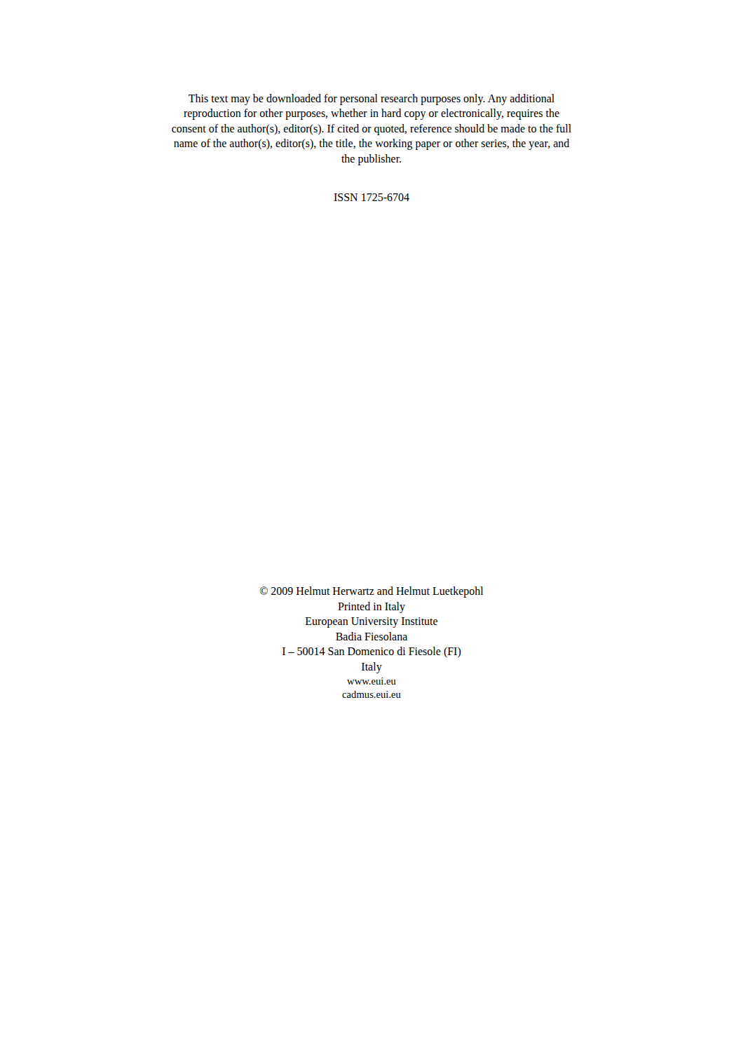This text may be downloaded for personal research purposes only. Any additional reproduction for other purposes, whether in hard copy or electronically, requires the consent of the author(s), editor(s). If cited or quoted, reference should be made to the full name of the author(s), editor(s), the title, the working paper or other series, the year, and the publisher.
ISSN 1725-6704
© 2009 Helmut Herwartz and Helmut Luetkepohl
Printed in Italy
European University Institute
Badia Fiesolana
I – 50014 San Domenico di Fiesole (FI)
Italy
www.eui.eu
cadmus.eui.eu